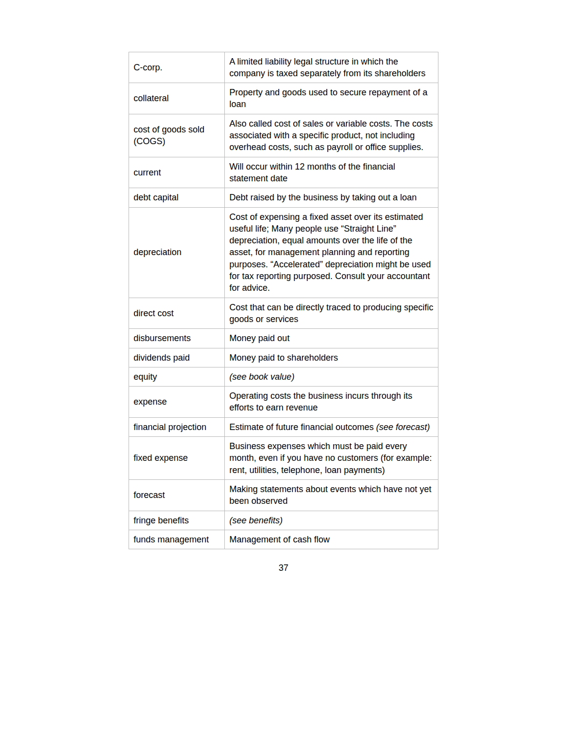| C-corp. | A limited liability legal structure in which the company is taxed separately from its shareholders |
| collateral | Property and goods used to secure repayment of a loan |
| cost of goods sold (COGS) | Also called cost of sales or variable costs. The costs associated with a specific product, not including overhead costs, such as payroll or office supplies. |
| current | Will occur within 12 months of the financial statement date |
| debt capital | Debt raised by the business by taking out a loan |
| depreciation | Cost of expensing a fixed asset over its estimated useful life; Many people use “Straight Line” depreciation, equal amounts over the life of the asset, for management planning and reporting purposes. “Accelerated” depreciation might be used for tax reporting purposed. Consult your accountant for advice. |
| direct cost | Cost that can be directly traced to producing specific goods or services |
| disbursements | Money paid out |
| dividends paid | Money paid to shareholders |
| equity | (see book value) |
| expense | Operating costs the business incurs through its efforts to earn revenue |
| financial projection | Estimate of future financial outcomes (see forecast) |
| fixed expense | Business expenses which must be paid every month, even if you have no customers (for example: rent, utilities, telephone, loan payments) |
| forecast | Making statements about events which have not yet been observed |
| fringe benefits | (see benefits) |
| funds management | Management of cash flow |
37